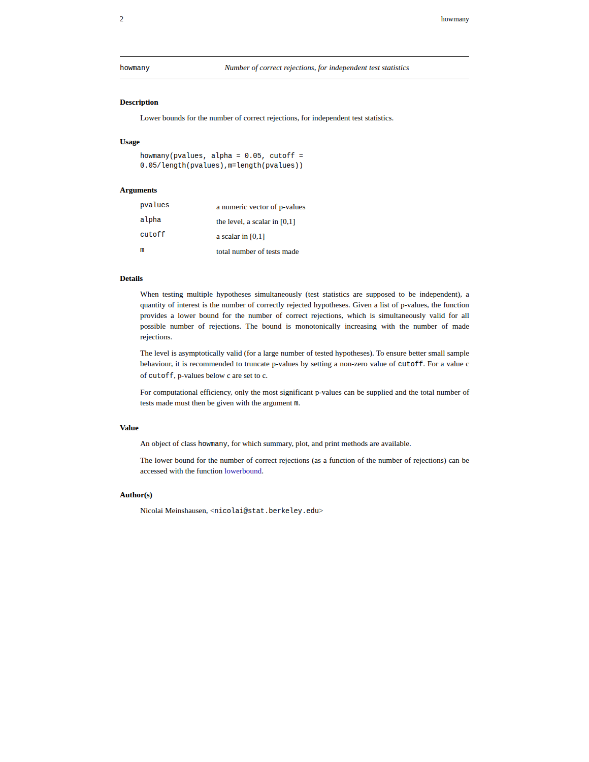2 howmany
howmany Number of correct rejections, for independent test statistics
Description
Lower bounds for the number of correct rejections, for independent test statistics.
Usage
howmany(pvalues, alpha = 0.05, cutoff = 0.05/length(pvalues),m=length(pvalues))
Arguments
| pvalues | a numeric vector of p-values |
| alpha | the level, a scalar in [0,1] |
| cutoff | a scalar in [0,1] |
| m | total number of tests made |
Details
When testing multiple hypotheses simultaneously (test statistics are supposed to be independent), a quantity of interest is the number of correctly rejected hypotheses. Given a list of p-values, the function provides a lower bound for the number of correct rejections, which is simultaneously valid for all possible number of rejections. The bound is monotonically increasing with the number of made rejections.
The level is asymptotically valid (for a large number of tested hypotheses). To ensure better small sample behaviour, it is recommended to truncate p-values by setting a non-zero value of cutoff. For a value c of cutoff, p-values below c are set to c.
For computational efficiency, only the most significant p-values can be supplied and the total number of tests made must then be given with the argument m.
Value
An object of class howmany, for which summary, plot, and print methods are available.
The lower bound for the number of correct rejections (as a function of the number of rejections) can be accessed with the function lowerbound.
Author(s)
Nicolai Meinshausen, <nicolai@stat.berkeley.edu>